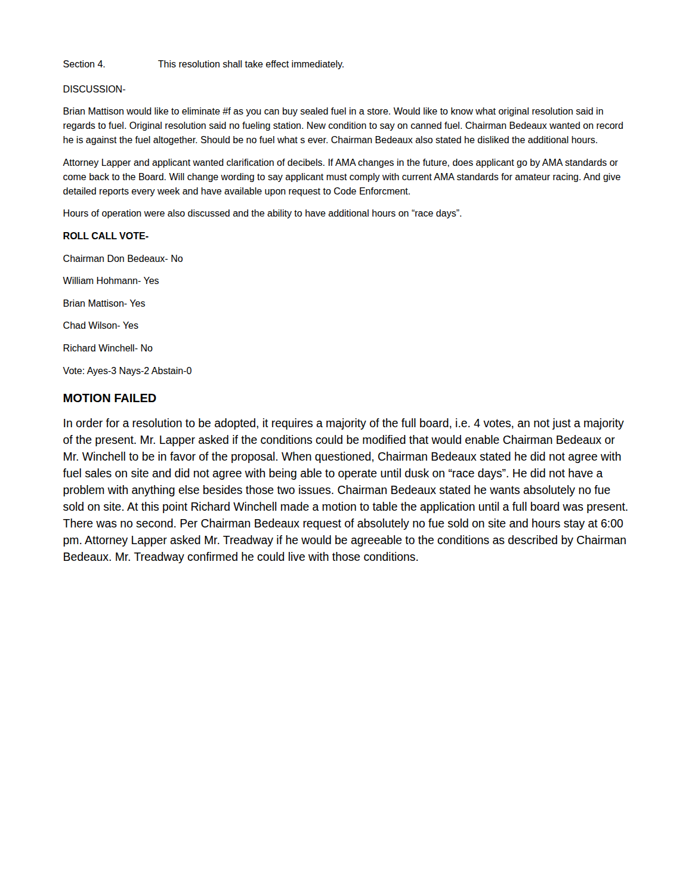Section 4. This resolution shall take effect immediately.
DISCUSSION-
Brian Mattison would like to eliminate #f as you can buy sealed fuel in a store. Would like to know what original resolution said in regards to fuel. Original resolution said no fueling station. New condition to say on canned fuel. Chairman Bedeaux wanted on record he is against the fuel altogether. Should be no fuel what s ever. Chairman Bedeaux also stated he disliked the additional hours.
Attorney Lapper and applicant wanted clarification of decibels. If AMA changes in the future, does applicant go by AMA standards or come back to the Board. Will change wording to say applicant must comply with current AMA standards for amateur racing. And give detailed reports every week and have available upon request to Code Enforcment.
Hours of operation were also discussed and the ability to have additional hours on “race days”.
ROLL CALL VOTE-
Chairman Don Bedeaux- No
William Hohmann- Yes
Brian Mattison- Yes
Chad Wilson- Yes
Richard Winchell- No
Vote: Ayes-3 Nays-2 Abstain-0
MOTION FAILED
In order for a resolution to be adopted, it requires a majority of the full board, i.e. 4 votes, an not just a majority of the present. Mr. Lapper asked if the conditions could be modified that would enable Chairman Bedeaux or Mr. Winchell to be in favor of the proposal. When questioned, Chairman Bedeaux stated he did not agree with fuel sales on site and did not agree with being able to operate until dusk on “race days”. He did not have a problem with anything else besides those two issues. Chairman Bedeaux stated he wants absolutely no fue sold on site. At this point Richard Winchell made a motion to table the application until a full board was present. There was no second. Per Chairman Bedeaux request of absolutely no fue sold on site and hours stay at 6:00 pm. Attorney Lapper asked Mr. Treadway if he would be agreeable to the conditions as described by Chairman Bedeaux. Mr. Treadway confirmed he could live with those conditions.